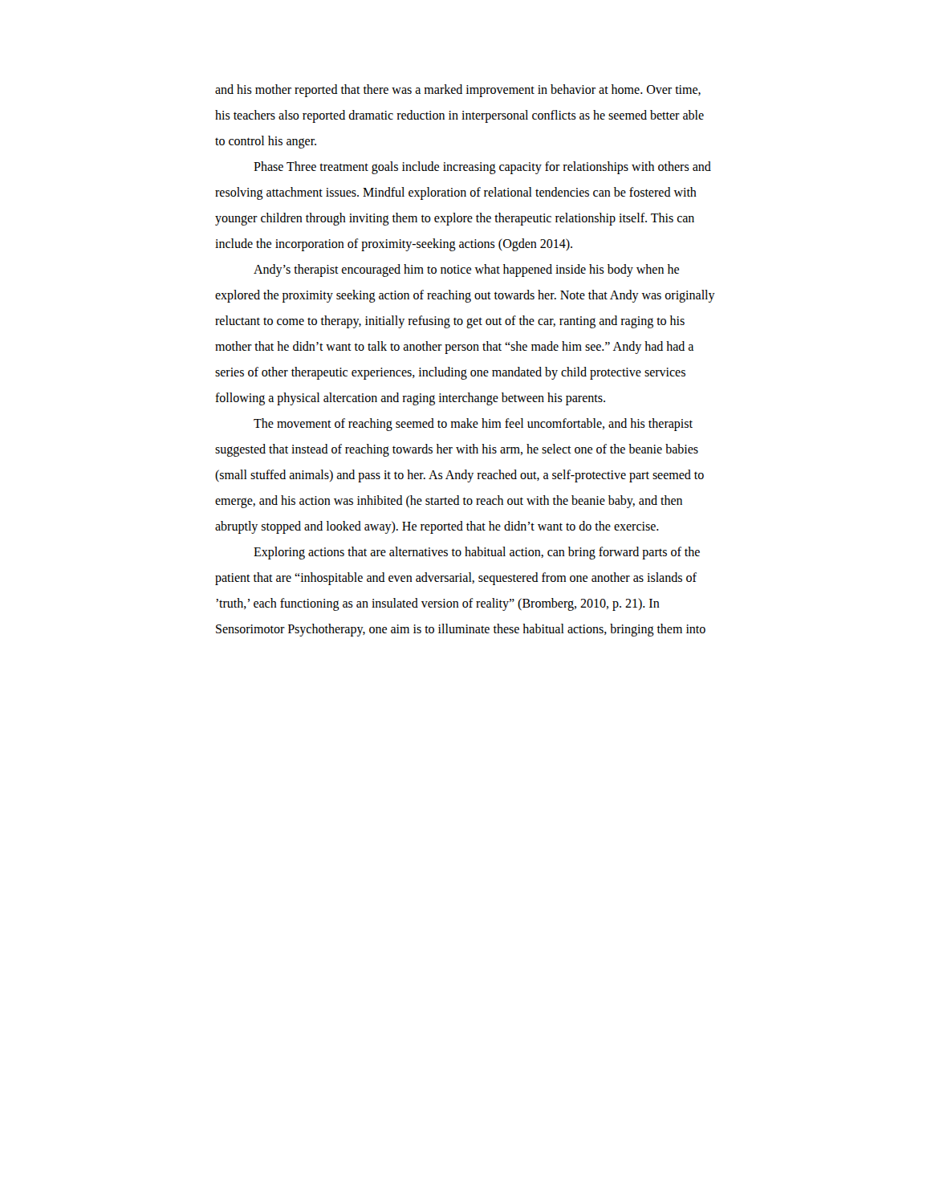and his mother reported that there was a marked improvement in behavior at home. Over time, his teachers also reported dramatic reduction in interpersonal conflicts as he seemed better able to control his anger.
Phase Three treatment goals include increasing capacity for relationships with others and resolving attachment issues. Mindful exploration of relational tendencies can be fostered with younger children through inviting them to explore the therapeutic relationship itself. This can include the incorporation of proximity-seeking actions (Ogden 2014).
Andy’s therapist encouraged him to notice what happened inside his body when he explored the proximity seeking action of reaching out towards her. Note that Andy was originally reluctant to come to therapy, initially refusing to get out of the car, ranting and raging to his mother that he didn’t want to talk to another person that “she made him see.” Andy had had a series of other therapeutic experiences, including one mandated by child protective services following a physical altercation and raging interchange between his parents.
The movement of reaching seemed to make him feel uncomfortable, and his therapist suggested that instead of reaching towards her with his arm, he select one of the beanie babies (small stuffed animals) and pass it to her. As Andy reached out, a self-protective part seemed to emerge, and his action was inhibited (he started to reach out with the beanie baby, and then abruptly stopped and looked away). He reported that he didn’t want to do the exercise.
Exploring actions that are alternatives to habitual action, can bring forward parts of the patient that are “inhospitable and even adversarial, sequestered from one another as islands of ’truth,’ each functioning as an insulated version of reality” (Bromberg, 2010, p. 21). In Sensorimotor Psychotherapy, one aim is to illuminate these habitual actions, bringing them into